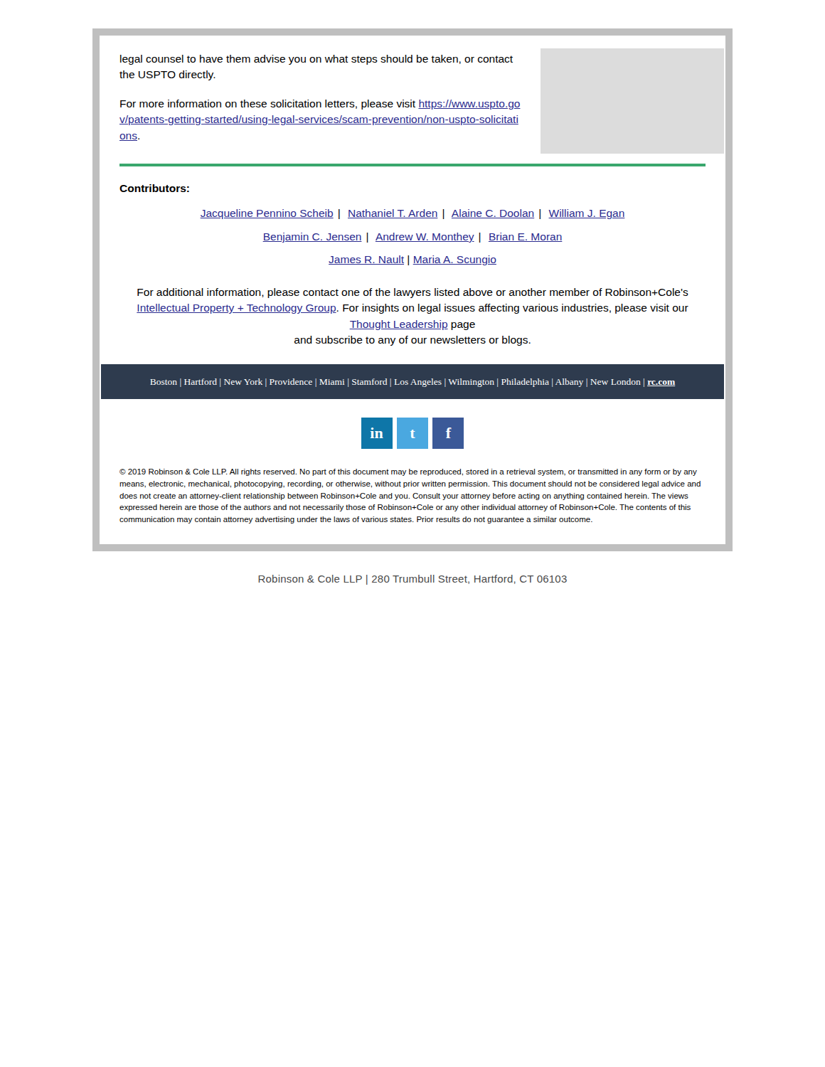legal counsel to have them advise you on what steps should be taken, or contact the USPTO directly.
For more information on these solicitation letters, please visit https://www.uspto.gov/patents-getting-started/using-legal-services/scam-prevention/non-uspto-solicitations.
Contributors:
Jacqueline Pennino Scheib| Nathaniel T. Arden| Alaine C. Doolan| William J. Egan
Benjamin C. Jensen| Andrew W. Monthey| Brian E. Moran
James R. Nault | Maria A. Scungio
For additional information, please contact one of the lawyers listed above or another member of Robinson+Cole's Intellectual Property + Technology Group. For insights on legal issues affecting various industries, please visit our Thought Leadership page
and subscribe to any of our newsletters or blogs.
Boston | Hartford | New York | Providence | Miami | Stamford | Los Angeles | Wilmington | Philadelphia | Albany | New London | rc.com
in t f
© 2019 Robinson & Cole LLP. All rights reserved. No part of this document may be reproduced, stored in a retrieval system, or transmitted in any form or by any means, electronic, mechanical, photocopying, recording, or otherwise, without prior written permission. This document should not be considered legal advice and does not create an attorney-client relationship between Robinson+Cole and you. Consult your attorney before acting on anything contained herein. The views expressed herein are those of the authors and not necessarily those of Robinson+Cole or any other individual attorney of Robinson+Cole. The contents of this communication may contain attorney advertising under the laws of various states. Prior results do not guarantee a similar outcome.
Robinson & Cole LLP | 280 Trumbull Street, Hartford, CT 06103